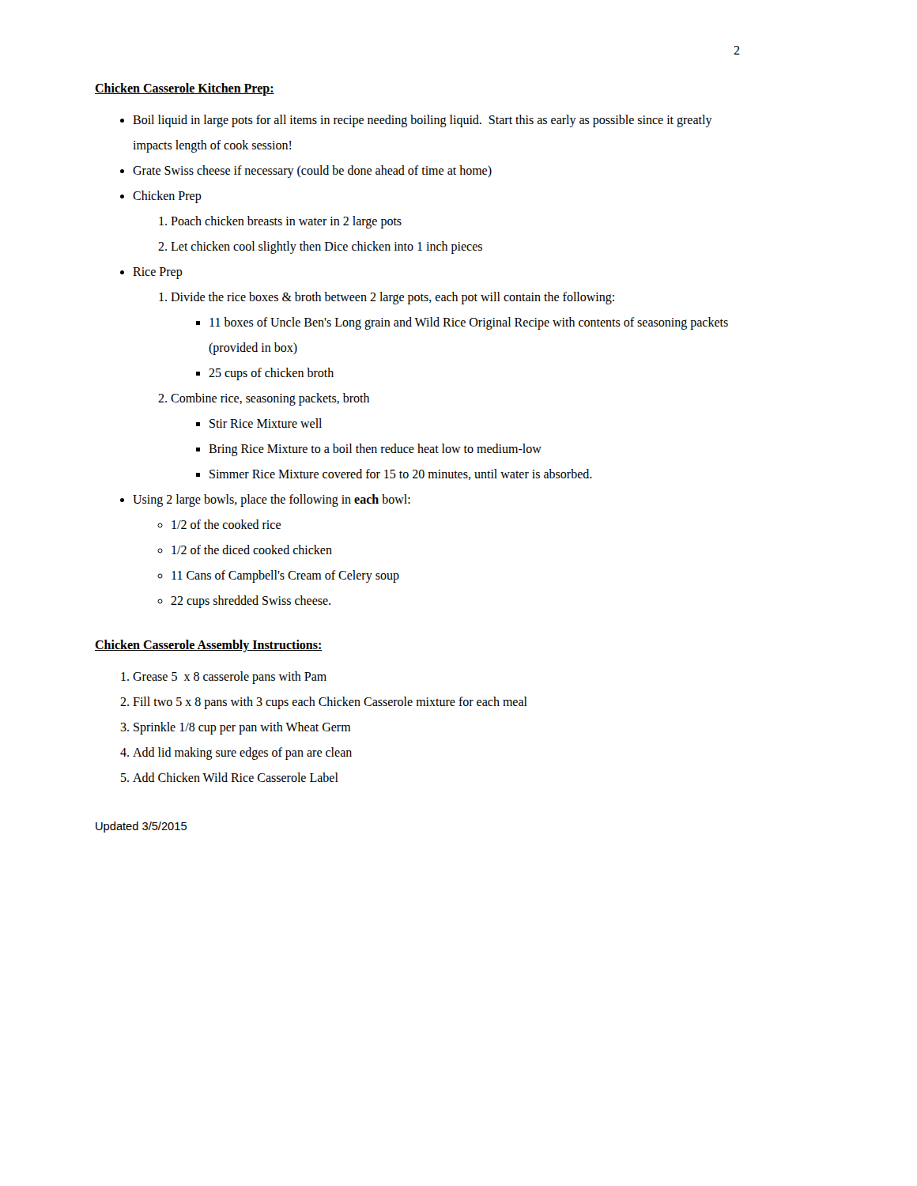2
Chicken Casserole Kitchen Prep:
Boil liquid in large pots for all items in recipe needing boiling liquid. Start this as early as possible since it greatly impacts length of cook session!
Grate Swiss cheese if necessary (could be done ahead of time at home)
Chicken Prep
Poach chicken breasts in water in 2 large pots
Let chicken cool slightly then Dice chicken into 1 inch pieces
Rice Prep
Divide the rice boxes & broth between 2 large pots, each pot will contain the following:
11 boxes of Uncle Ben's Long grain and Wild Rice Original Recipe with contents of seasoning packets (provided in box)
25 cups of chicken broth
Combine rice, seasoning packets, broth
Stir Rice Mixture well
Bring Rice Mixture to a boil then reduce heat low to medium-low
Simmer Rice Mixture covered for 15 to 20 minutes, until water is absorbed.
Using 2 large bowls, place the following in each bowl:
1/2 of the cooked rice
1/2 of the diced cooked chicken
11 Cans of Campbell's Cream of Celery soup
22 cups shredded Swiss cheese.
Chicken Casserole Assembly Instructions:
Grease 5 x 8 casserole pans with Pam
Fill two 5 x 8 pans with 3 cups each Chicken Casserole mixture for each meal
Sprinkle 1/8 cup per pan with Wheat Germ
Add lid making sure edges of pan are clean
Add Chicken Wild Rice Casserole Label
Updated 3/5/2015